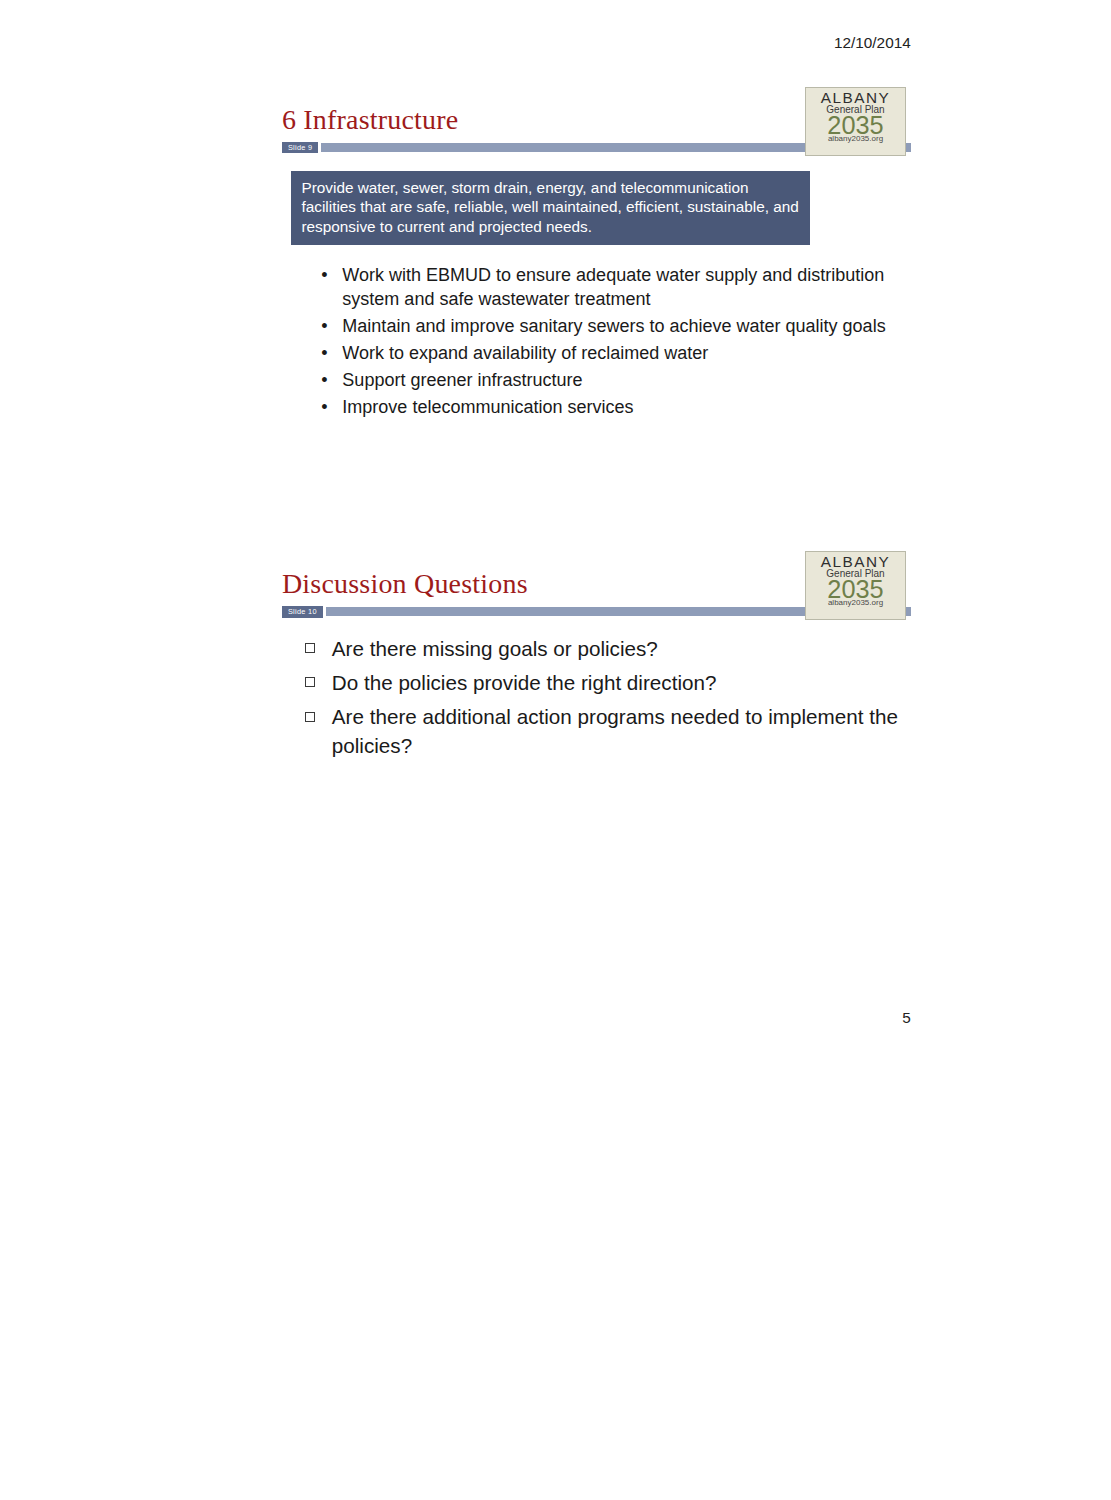12/10/2014
ALBANY General Plan 2035 albany2035.org
6 Infrastructure
Slide 9
Provide water, sewer, storm drain, energy, and telecommunication facilities that are safe, reliable, well maintained, efficient, sustainable, and responsive to current and projected needs.
Work with EBMUD to ensure adequate water supply and distribution system and safe wastewater treatment
Maintain and improve sanitary sewers to achieve water quality goals
Work to expand availability of reclaimed water
Support greener infrastructure
Improve telecommunication services
ALBANY General Plan 2035 albany2035.org
Discussion Questions
Slide 10
Are there missing goals or policies?
Do the policies provide the right direction?
Are there additional action programs needed to implement the policies?
5